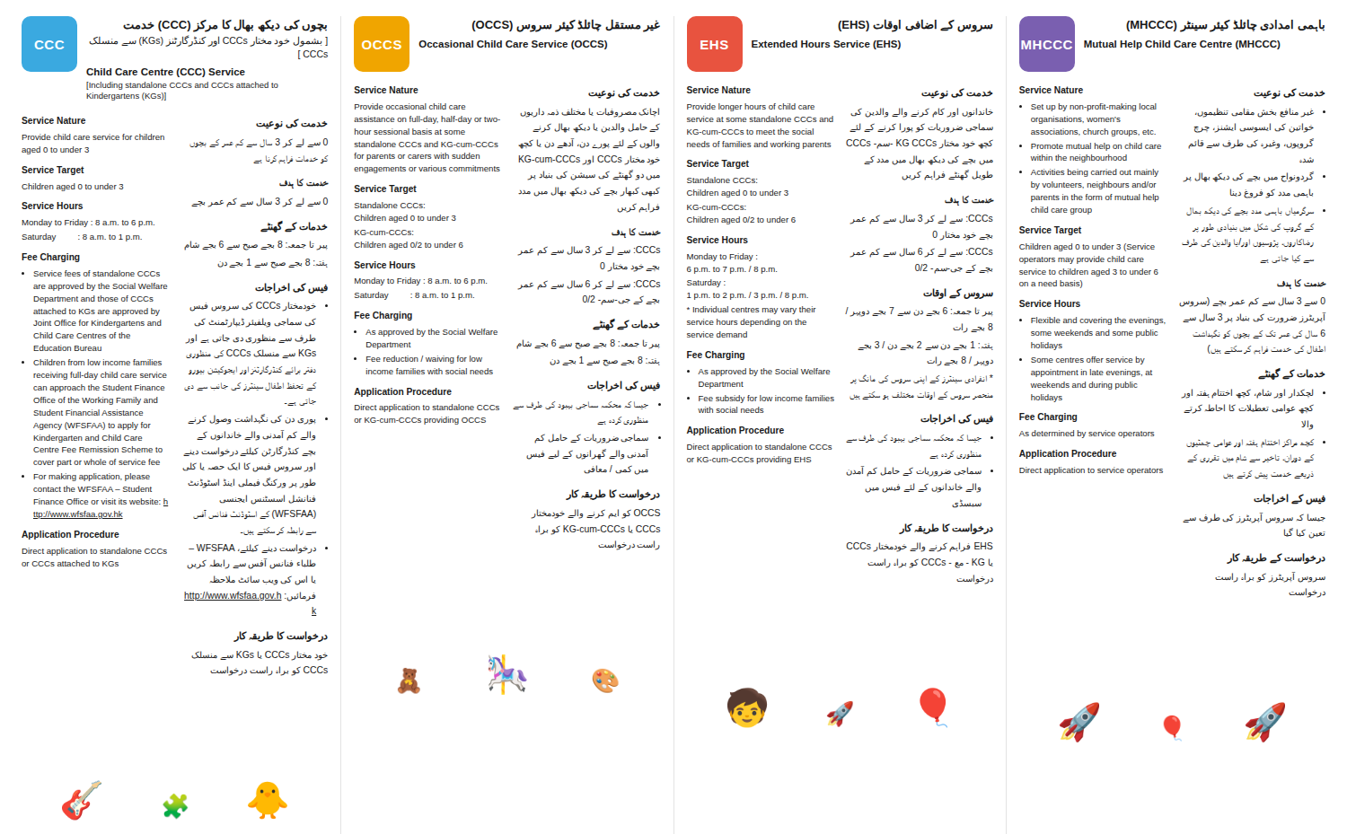CCC
بچوں کی دیکھ بھال کا مرکز (CCC) خدمت [ بشمول خود مختار CCCs اور کنڈرگارٹنز (KGs) سے منسلک CCCs ]
Child Care Centre (CCC) Service [Including standalone CCCs and CCCs attached to Kindergartens (KGs)]
Service Nature
Provide child care service for children aged 0 to under 3
Service Target
Children aged 0 to under 3
Service Hours
Monday to Friday : 8 a.m. to 6 p.m.
Saturday : 8 a.m. to 1 p.m.
Fee Charging
Service fees of standalone CCCs are approved by the Social Welfare Department and those of CCCs attached to KGs are approved by Joint Office for Kindergartens and Child Care Centres of the Education Bureau
Children from low income families receiving full-day child care service can approach the Student Finance Office of the Working Family and Student Financial Assistance Agency (WFSFAA) to apply for Kindergarten and Child Care Centre Fee Remission Scheme to cover part or whole of service fee
For making application, please contact the WFSFAA – Student Finance Office or visit its website: http://www.wfsfaa.gov.hk
Application Procedure
Direct application to standalone CCCs or CCCs attached to KGs
خدمت کی نوعیت
0 سے لے کر 3 سال سے کم عمر کے بچوں کو خدمات فراہم کرنا ہے
خدمت کا ہدف
0 سے لے کر 3 سال سے کم عمر بچے
خدمات کے گھنٹے
پیر تا جمعہ: 8 بجے صبح سے 6 بجے شام
ہفتہ: 8 بجے صبح سے 1 بجے دن
فیس کی اخراجات
خودمختار CCCs کی سروس فیس کی سماجی ویلفیئر ڈیپارٹمنٹ کی طرف سے منظوری دی جاتی ہے اور KGs سے منسلک CCCs کی منظوری دفتر برائے کنڈرگارٹنز اور ایجوکیشن بیورو کے تحفظ اطفال سینٹرز کی جانب سے دی جاتی ہے۔
پوری دن کی نگہداشت وصول کرنے والے کم آمدنی والے خاندانوں کے بچے کنڈرگارٹن کیلئے درخواست دینے اور سروس فیس کا ایک حصہ یا کلی طور پر ورکنگ فیملی اینڈ اسٹوڈنٹ فنانشل اسسٹنس ایجنسی (WFSFAA) کے اسٹوڈنٹ فنانس آفس سے رابطہ کر سکتے ہیں۔
درخواست دینے کیلئے، WFSFAA – طلباء فنانس آفس سے رابطہ کریں یا اس کی ویب سائٹ ملاحظہ فرمائیں: http://www.wfsfaa.gov.hk
درخواست کا طریقہ کار
خود مختار CCCs یا KGs سے منسلک CCCs کو براہ راست درخواست
🎸 🧩 🐥
OCCS
غیر مستقل چائلڈ کیئر سروس (OCCS)
Occasional Child Care Service (OCCS)
Service Nature
Provide occasional child care assistance on full-day, half-day or two-hour sessional basis at some standalone CCCs and KG-cum-CCCs for parents or carers with sudden engagements or various commitments
Service Target
Standalone CCCs:
Children aged 0 to under 3
KG-cum-CCCs:
Children aged 0/2 to under 6
Service Hours
Monday to Friday : 8 a.m. to 6 p.m.
Saturday : 8 a.m. to 1 p.m.
Fee Charging
As approved by the Social Welfare Department
Fee reduction / waiving for low income families with social needs
Application Procedure
Direct application to standalone CCCs or KG-cum-CCCs providing OCCS
خدمت کی نوعیت
اچانک مصروفیات یا مختلف ذمہ داریوں کے حامل والدین یا دیکھ بھال کرنے والوں کے لئے پورے دن، آدھے دن یا کچھ خود مختار CCCs اور KG-cum-CCCs میں دو گھنٹے کی سیشن کی بنیاد پر کبھی کبھار بچے کی دیکھ بھال میں مدد فراہم کریں
خدمت کا ہدف
CCCs: سے لے کر 3 سال سے کم عمر بچے خود مختار 0
CCCs: سے لے کر 6 سال سے کم عمر بچے کے جی-سم- 0/2
خدمات کے گھنٹے
پیر تا جمعہ: 8 بجے صبح سے 6 بجے شام
ہفتہ: 8 بجے صبح سے 1 بجے دن
فیس کی اخراجات
جیسا کہ محکمہ سماجی بہبود کی طرف سے منظوری کردہ ہے
سماجی ضروریات کے حامل کم آمدنی والے گھرانوں کے لیے فیس میں کمی / معافی
درخواست کا طریقہ کار
OCCS کو ایم کرنے والے خودمختار CCCs یا KG-cum-CCCs کو براہ راست درخواست
🧸 🎠 🎨
EHS
سروس کے اضافی اوقات (EHS)
Extended Hours Service (EHS)
Service Nature
Provide longer hours of child care service at some standalone CCCs and KG-cum-CCCs to meet the social needs of families and working parents
Service Target
Standalone CCCs:
Children aged 0 to under 3
KG-cum-CCCs:
Children aged 0/2 to under 6
Service Hours
Monday to Friday :
6 p.m. to 7 p.m. / 8 p.m.
Saturday :
1 p.m. to 2 p.m. / 3 p.m. / 8 p.m.
* Individual centres may vary their service hours depending on the service demand
Fee Charging
As approved by the Social Welfare Department
Fee subsidy for low income families with social needs
Application Procedure
Direct application to standalone CCCs or KG-cum-CCCs providing EHS
خدمت کی نوعیت
خاندانوں اور کام کرنے والے والدین کی سماجی ضروریات کو پورا کرنے کے لئے کچھ خود مختار KG CCCs -سم- CCCs میں بچے کی دیکھ بھال میں مدد کے طویل گھنٹے فراہم کریں
خدمت کا ہدف
CCCs: سے لے کر 3 سال سے کم عمر بچے خود مختار 0
CCCs: سے لے کر 6 سال سے کم عمر بچے کے جی-سم- 0/2
سروس کے اوقات
پیر تا جمعہ: 6 بجے دن سے 7 بجے دوپہر / 8 بجے رات
ہفتہ: 1 بجے دن سے 2 بجے دن / 3 بجے دوپہر / 8 بجے رات
* انفرادی سینٹرز کے اپنی سروس کی مانگ پر منحصر سروس کے اوقات مختلف ہو سکتے ہیں
فیس کی اخراجات
جیسا کہ محکمہ سماجی بہبود کی طرف سے منظوری کردہ ہے
سماجی ضروریات کے حامل کم آمدن والے خاندانوں کے لئے فیس میں سبسڈی
درخواست کا طریقہ کار
EHS فراہم کرنے والے خودمختار CCCs یا KG - مع - CCCs کو براہ راست درخواست
🧒 🚀 🎈
MHCCC
باہمی امدادی چائلڈ کیئر سینٹر (MHCCC)
Mutual Help Child Care Centre (MHCCC)
Service Nature
Set up by non-profit-making local organisations, women's associations, church groups, etc.
Promote mutual help on child care within the neighbourhood
Activities being carried out mainly by volunteers, neighbours and/or parents in the form of mutual help child care group
Service Target
Children aged 0 to under 3 (Service operators may provide child care service to children aged 3 to under 6 on a need basis)
Service Hours
Flexible and covering the evenings, some weekends and some public holidays
Some centres offer service by appointment in late evenings, at weekends and during public holidays
Fee Charging
As determined by service operators
Application Procedure
Direct application to service operators
خدمت کی نوعیت
غیر منافع بخش مقامی تنظیموں، خواتین کی ایسوسی ایشنز، چرچ گروپوں، وغیرہ کی طرف سے قائم شدہ
گردونواح میں بچے کی دیکھ بھال پر باہمی مدد کو فروغ دینا
سرگرمیاں باہمی مدد بچے کی دیکھ بھال کے گروپ کی شکل میں بنیادی طور پر رضاکاروں، پڑوسیوں اور/یا والدین کی طرف سے کیا جاتی ہے
خدمت کا ہدف
0 سے 3 سال سے کم عمر بچے (سروس آپریٹرز ضرورت کی بنیاد پر 3 سال سے 6 سال کی عمر تک کے بچوں کو نگہداشت اطفال کی خدمت فراہم کر سکتے ہیں)
خدمات کے گھنٹے
لچکدار اور شام، کچھ اختتام ہفتہ اور کچھ عوامی تعطیلات کا احاطہ کرتے والا
کچھ مراکز اختتام ہفتہ اور عوامی چھٹیوں کے دوران، تاخیر سے شام میں تقرری کے ذریعے خدمت پیش کرتے ہیں
فیس کے اخراجات
جیسا کہ سروس آپریٹرز کی طرف سے تعین کیا گیا
درخواست کے طریقہ کار
سروس آپریٹرز کو براہ راست درخواست
🚀 🎈 🚀